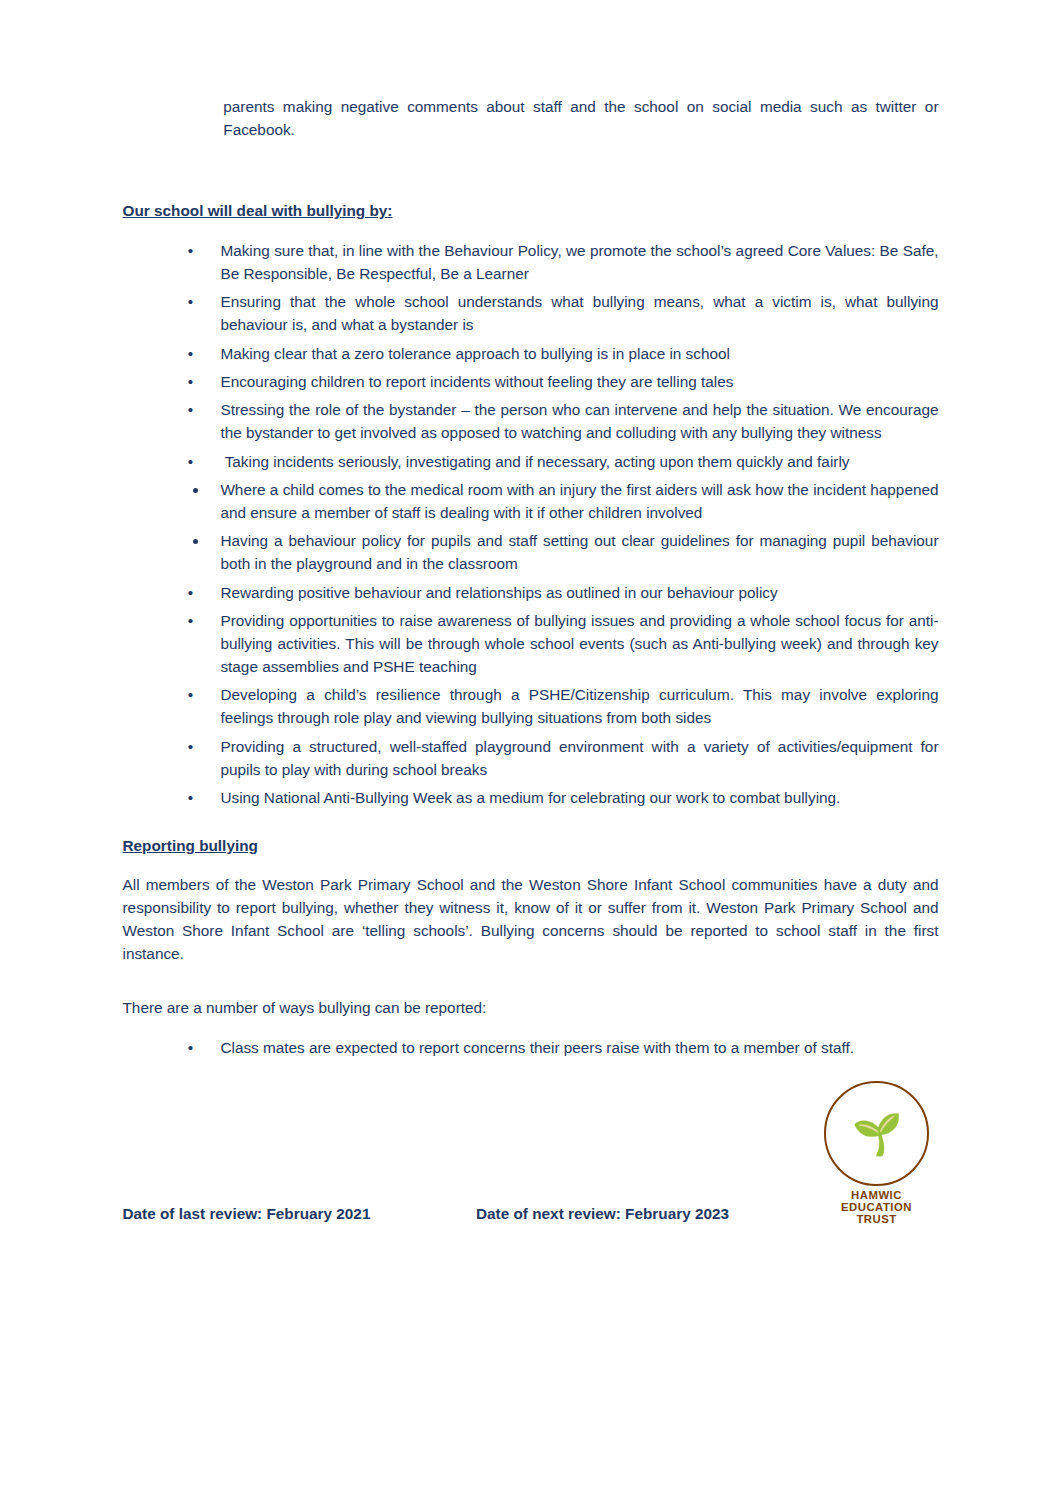parents making negative comments about staff and the school on social media such as twitter or Facebook.
Our school will deal with bullying by:
Making sure that, in line with the Behaviour Policy, we promote the school’s agreed Core Values: Be Safe, Be Responsible, Be Respectful, Be a Learner
Ensuring that the whole school understands what bullying means, what a victim is, what bullying behaviour is, and what a bystander is
Making clear that a zero tolerance approach to bullying is in place in school
Encouraging children to report incidents without feeling they are telling tales
Stressing the role of the bystander – the person who can intervene and help the situation. We encourage the bystander to get involved as opposed to watching and colluding with any bullying they witness
Taking incidents seriously, investigating and if necessary, acting upon them quickly and fairly
Where a child comes to the medical room with an injury the first aiders will ask how the incident happened and ensure a member of staff is dealing with it if other children involved
Having a behaviour policy for pupils and staff setting out clear guidelines for managing pupil behaviour both in the playground and in the classroom
Rewarding positive behaviour and relationships as outlined in our behaviour policy
Providing opportunities to raise awareness of bullying issues and providing a whole school focus for anti-bullying activities. This will be through whole school events (such as Anti-bullying week) and through key stage assemblies and PSHE teaching
Developing a child’s resilience through a PSHE/Citizenship curriculum. This may involve exploring feelings through role play and viewing bullying situations from both sides
Providing a structured, well-staffed playground environment with a variety of activities/equipment for pupils to play with during school breaks
Using National Anti-Bullying Week as a medium for celebrating our work to combat bullying.
Reporting bullying
All members of the Weston Park Primary School and the Weston Shore Infant School communities have a duty and responsibility to report bullying, whether they witness it, know of it or suffer from it. Weston Park Primary School and Weston Shore Infant School are ‘telling schools’. Bullying concerns should be reported to school staff in the first instance.
There are a number of ways bullying can be reported:
Class mates are expected to report concerns their peers raise with them to a member of staff.
Date of last review: February 2021 Date of next review: February 2023
🌱
HAMWIC
EDUCATION
TRUST